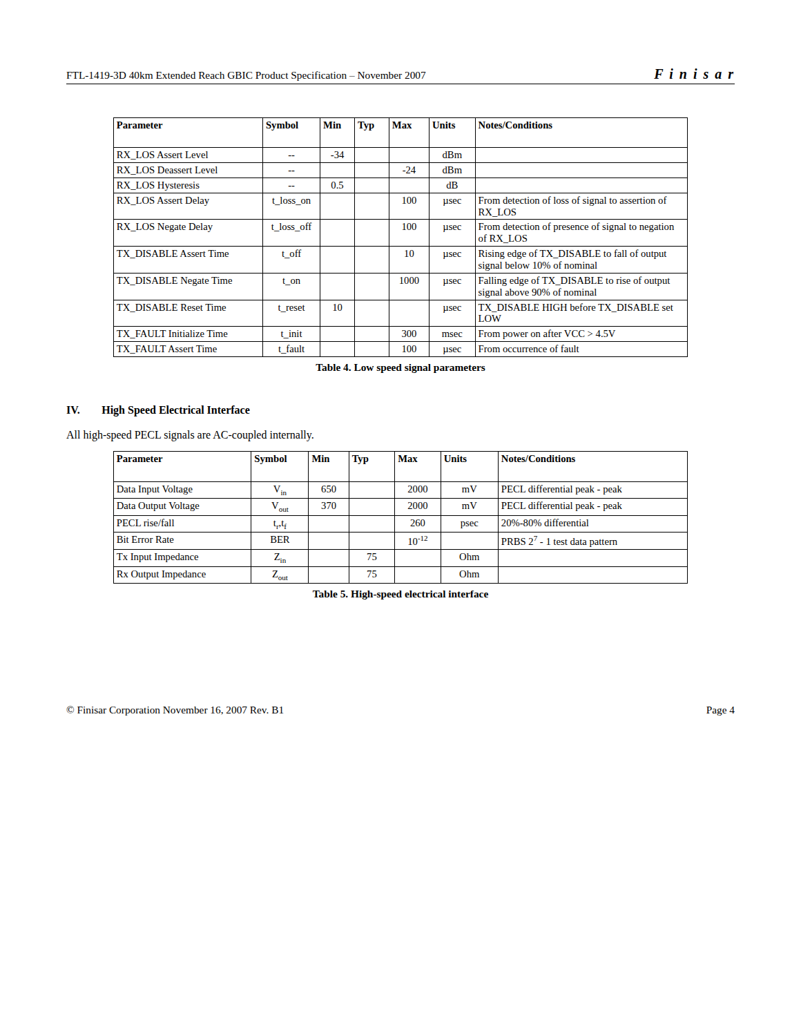FTL-1419-3D 40km Extended Reach GBIC Product Specification – November 2007 F i n i s a r
Table 4. Low speed signal parameters
| Parameter | Symbol | Min | Typ | Max | Units | Notes/Conditions |
| --- | --- | --- | --- | --- | --- | --- |
| RX_LOS Assert Level | -- | -34 | | | dBm | |
| RX_LOS Deassert Level | -- | | | -24 | dBm | |
| RX_LOS Hysteresis | -- | 0.5 | | | dB | |
| RX_LOS Assert Delay | t_loss_on | | | 100 | µsec | From detection of loss of signal to assertion of RX_LOS |
| RX_LOS Negate Delay | t_loss_off | | | 100 | µsec | From detection of presence of signal to negation of RX_LOS |
| TX_DISABLE Assert Time | t_off | | | 10 | µsec | Rising edge of TX_DISABLE to fall of output signal below 10% of nominal |
| TX_DISABLE Negate Time | t_on | | | 1000 | µsec | Falling edge of TX_DISABLE to rise of output signal above 90% of nominal |
| TX_DISABLE Reset Time | t_reset | 10 | | | µsec | TX_DISABLE HIGH before TX_DISABLE set LOW |
| TX_FAULT Initialize Time | t_init | | | 300 | msec | From power on after VCC > 4.5V |
| TX_FAULT Assert Time | t_fault | | | 100 | µsec | From occurrence of fault |
IV. High Speed Electrical Interface
All high-speed PECL signals are AC-coupled internally.
Table 5. High-speed electrical interface
| Parameter | Symbol | Min | Typ | Max | Units | Notes/Conditions |
| --- | --- | --- | --- | --- | --- | --- |
| Data Input Voltage | V in | 650 | | 2000 | mV | PECL differential peak - peak |
| Data Output Voltage | V out | 370 | | 2000 | mV | PECL differential peak - peak |
| PECL rise/fall | t r ,t f | | | 260 | psec | 20%-80% differential |
| Bit Error Rate | BER | | | 10 -12 | | PRBS 2 7 - 1 test data pattern |
| Tx Input Impedance | Z in | | 75 | | Ohm | |
| Rx Output Impedance | Z out | | 75 | | Ohm | |
© Finisar Corporation November 16, 2007 Rev. B1 Page 4